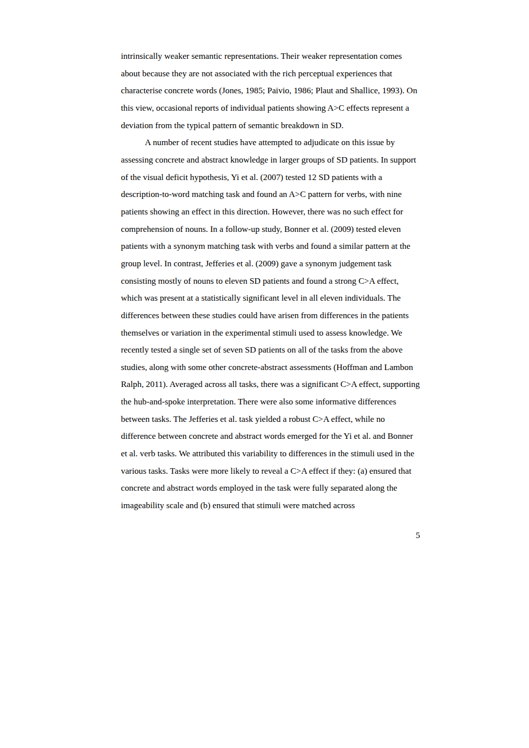intrinsically weaker semantic representations. Their weaker representation comes about because they are not associated with the rich perceptual experiences that characterise concrete words (Jones, 1985; Paivio, 1986; Plaut and Shallice, 1993). On this view, occasional reports of individual patients showing A>C effects represent a deviation from the typical pattern of semantic breakdown in SD.
A number of recent studies have attempted to adjudicate on this issue by assessing concrete and abstract knowledge in larger groups of SD patients. In support of the visual deficit hypothesis, Yi et al. (2007) tested 12 SD patients with a description-to-word matching task and found an A>C pattern for verbs, with nine patients showing an effect in this direction. However, there was no such effect for comprehension of nouns. In a follow-up study, Bonner et al. (2009) tested eleven patients with a synonym matching task with verbs and found a similar pattern at the group level. In contrast, Jefferies et al. (2009) gave a synonym judgement task consisting mostly of nouns to eleven SD patients and found a strong C>A effect, which was present at a statistically significant level in all eleven individuals. The differences between these studies could have arisen from differences in the patients themselves or variation in the experimental stimuli used to assess knowledge. We recently tested a single set of seven SD patients on all of the tasks from the above studies, along with some other concrete-abstract assessments (Hoffman and Lambon Ralph, 2011). Averaged across all tasks, there was a significant C>A effect, supporting the hub-and-spoke interpretation. There were also some informative differences between tasks. The Jefferies et al. task yielded a robust C>A effect, while no difference between concrete and abstract words emerged for the Yi et al. and Bonner et al. verb tasks. We attributed this variability to differences in the stimuli used in the various tasks. Tasks were more likely to reveal a C>A effect if they: (a) ensured that concrete and abstract words employed in the task were fully separated along the imageability scale and (b) ensured that stimuli were matched across
5